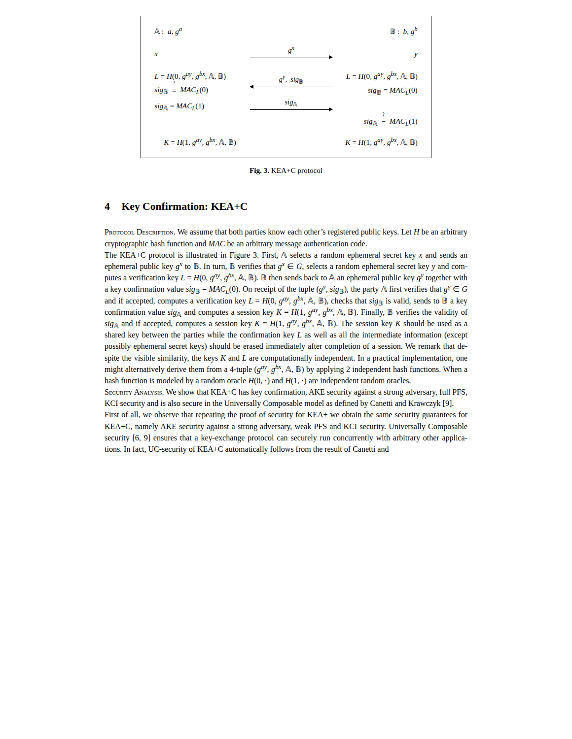| 𝔸 : a , g a | | 𝔹 : b , g b |
| x | g x | y |
| L = H (0, g ay , g bx , 𝔸, 𝔹) | g y , sig 𝔹 | L = H (0, g ay , g bx , 𝔸, 𝔹) |
| sig 𝔹 ? = MAC L (0) | sig 𝔹 = MAC L (0) |
| sig 𝔸 = MAC L (1) | sig 𝔸 | |
| | | sig 𝔸 ? = MAC L (1) |
| K = H (1, g ay , g bx , 𝔸, 𝔹) | | K = H (1, g ay , g bx , 𝔸, 𝔹) |
Fig. 3. KEA+C protocol
4 Key Confirmation: KEA+C
Protocol Description. We assume that both parties know each other’s registered public keys. Let H be an arbitrary cryptographic hash function and MAC be an arbitrary message authentication code.
The KEA+C protocol is illustrated in Figure 3. First, 𝔸 selects a random ephemeral secret key x and sends an ephemeral public key gx to 𝔹. In turn, 𝔹 verifies that gx ∈ G, selects a random ephemeral secret key y and computes a verification key L = H(0, gay, gbx, 𝔸, 𝔹). 𝔹 then sends back to 𝔸 an ephemeral public key gy together with a key confirmation value sig𝔹 = MACL(0). On receipt of the tuple (gy, sig𝔹), the party 𝔸 first verifies that gy ∈ G and if accepted, computes a verification key L = H(0, gay, gbx, 𝔸, 𝔹), checks that sig𝔹 is valid, sends to 𝔹 a key confirmation value sig𝔸 and computes a session key K = H(1, gay, gbx, 𝔸, 𝔹). Finally, 𝔹 verifies the validity of sig𝔸 and if accepted, computes a session key K = H(1, gay, gbx, 𝔸, 𝔹). The session key K should be used as a shared key between the parties while the confirmation key L as well as all the intermediate information (except possibly ephemeral secret keys) should be erased immediately after completion of a session. We remark that despite the visible similarity, the keys K and L are computationally independent. In a practical implementation, one might alternatively derive them from a 4-tuple (gay, gbx, 𝔸, 𝔹) by applying 2 independent hash functions. When a hash function is modeled by a random oracle H(0, ·) and H(1, ·) are independent random oracles.
Security Analysis. We show that KEA+C has key confirmation, AKE security against a strong adversary, full PFS, KCI security and is also secure in the Universally Composable model as defined by Canetti and Krawczyk [9].
First of all, we observe that repeating the proof of security for KEA+ we obtain the same security guarantees for KEA+C, namely AKE security against a strong adversary, weak PFS and KCI security. Universally Composable security [6, 9] ensures that a key-exchange protocol can securely run concurrently with arbitrary other applications. In fact, UC-security of KEA+C automatically follows from the result of Canetti and